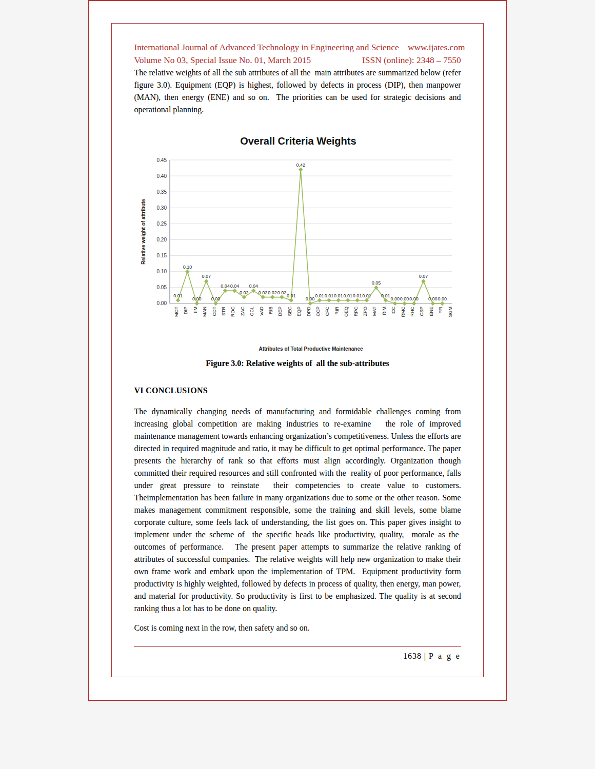International Journal of Advanced Technology in Engineering and Science www.ijates.com
Volume No 03, Special Issue No. 01, March 2015 ISSN (online): 2348 – 7550
The relative weights of all the sub attributes of all the main attributes are summarized below (refer figure 3.0). Equipment (EQP) is highest, followed by defects in process (DIP), then manpower (MAN), then energy (ENE) and so on. The priorities can be used for strategic decisions and operational planning.
Overall Criteria Weights
0.00 0.05 0.10 0.15 0.20 0.25 0.30 0.35 0.40 0.45 Relative weight of attribute 0.01 0.10 0.00 0.07 0.00 0.04 0.04 0.02 0.04 0.02 0.02 0.02 0.01 0.42 0.00 0.01 0.01 0.01 0.01 0.01 0.01 0.05 0.01 0.00 0.00 0.00 0.07 0.00 0.00 MOT DIP IIM MAN CDT STR ROC ZAC GCL VAD RIB DEP SEC EQP DPD CCP CFC RIR OEQ RPC ZPO MAT RIM ICC RMC RHC CSP ENE FFI SGM Attributes of Total Productive Maintenance
Figure 3.0: Relative weights of all the sub-attributes
VI CONCLUSIONS
The dynamically changing needs of manufacturing and formidable challenges coming from increasing global competition are making industries to re-examine the role of improved maintenance management towards enhancing organization’s competitiveness. Unless the efforts are directed in required magnitude and ratio, it may be difficult to get optimal performance. The paper presents the hierarchy of rank so that efforts must align accordingly. Organization though committed their required resources and still confronted with the reality of poor performance, falls under great pressure to reinstate their competencies to create value to customers. Theimplementation has been failure in many organizations due to some or the other reason. Some makes management commitment responsible, some the training and skill levels, some blame corporate culture, some feels lack of understanding, the list goes on. This paper gives insight to implement under the scheme of the specific heads like productivity, quality, morale as the outcomes of performance. The present paper attempts to summarize the relative ranking of attributes of successful companies. The relative weights will help new organization to make their own frame work and embark upon the implementation of TPM. Equipment productivity form productivity is highly weighted, followed by defects in process of quality, then energy, man power, and material for productivity. So productivity is first to be emphasized. The quality is at second ranking thus a lot has to be done on quality.
Cost is coming next in the row, then safety and so on.
1638 | P a g e